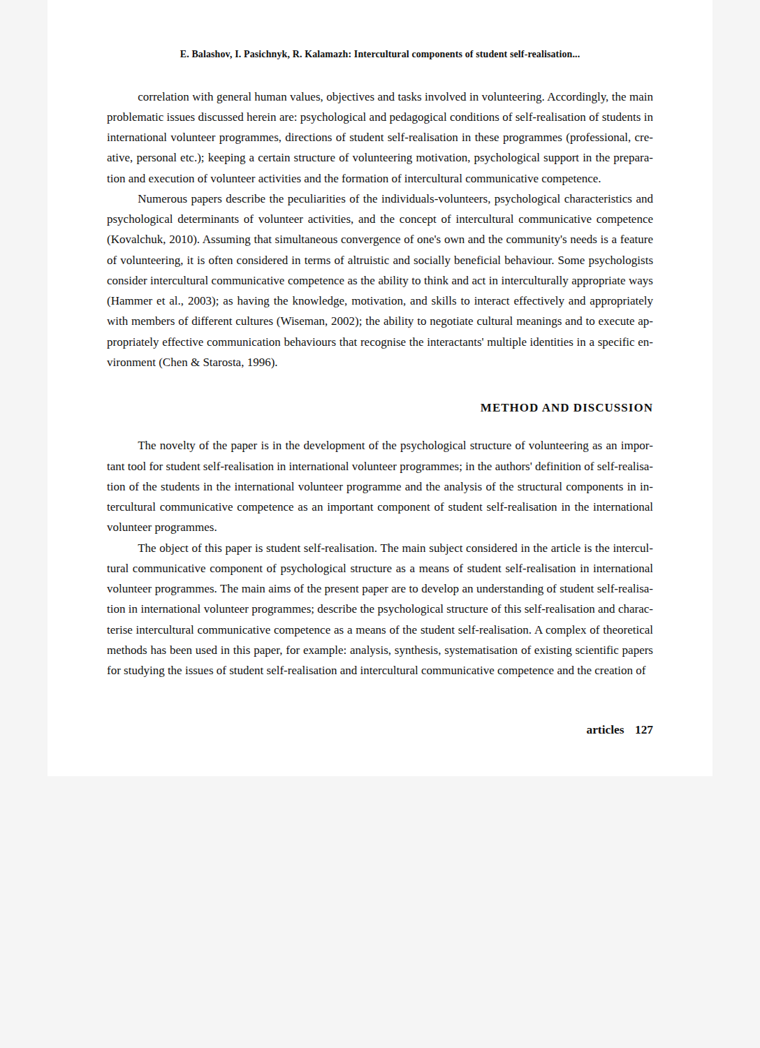E. Balashov, I. Pasichnyk, R. Kalamazh: Intercultural components of student self-realisation...
correlation with general human values, objectives and tasks involved in volunteering. Accordingly, the main problematic issues discussed herein are: psychological and pedagogical conditions of self-realisation of students in international volunteer programmes, directions of student self-realisation in these programmes (professional, creative, personal etc.); keeping a certain structure of volunteering motivation, psychological support in the preparation and execution of volunteer activities and the formation of intercultural communicative competence.
Numerous papers describe the peculiarities of the individuals-volunteers, psychological characteristics and psychological determinants of volunteer activities, and the concept of intercultural communicative competence (Kovalchuk, 2010). Assuming that simultaneous convergence of one's own and the community's needs is a feature of volunteering, it is often considered in terms of altruistic and socially beneficial behaviour. Some psychologists consider intercultural communicative competence as the ability to think and act in interculturally appropriate ways (Hammer et al., 2003); as having the knowledge, motivation, and skills to interact effectively and appropriately with members of different cultures (Wiseman, 2002); the ability to negotiate cultural meanings and to execute appropriately effective communication behaviours that recognise the interactants' multiple identities in a specific environment (Chen & Starosta, 1996).
METHOD AND DISCUSSION
The novelty of the paper is in the development of the psychological structure of volunteering as an important tool for student self-realisation in international volunteer programmes; in the authors' definition of self-realisation of the students in the international volunteer programme and the analysis of the structural components in intercultural communicative competence as an important component of student self-realisation in the international volunteer programmes.
The object of this paper is student self-realisation. The main subject considered in the article is the intercultural communicative component of psychological structure as a means of student self-realisation in international volunteer programmes. The main aims of the present paper are to develop an understanding of student self-realisation in international volunteer programmes; describe the psychological structure of this self-realisation and characterise intercultural communicative competence as a means of the student self-realisation. A complex of theoretical methods has been used in this paper, for example: analysis, synthesis, systematisation of existing scientific papers for studying the issues of student self-realisation and intercultural communicative competence and the creation of
articles 127